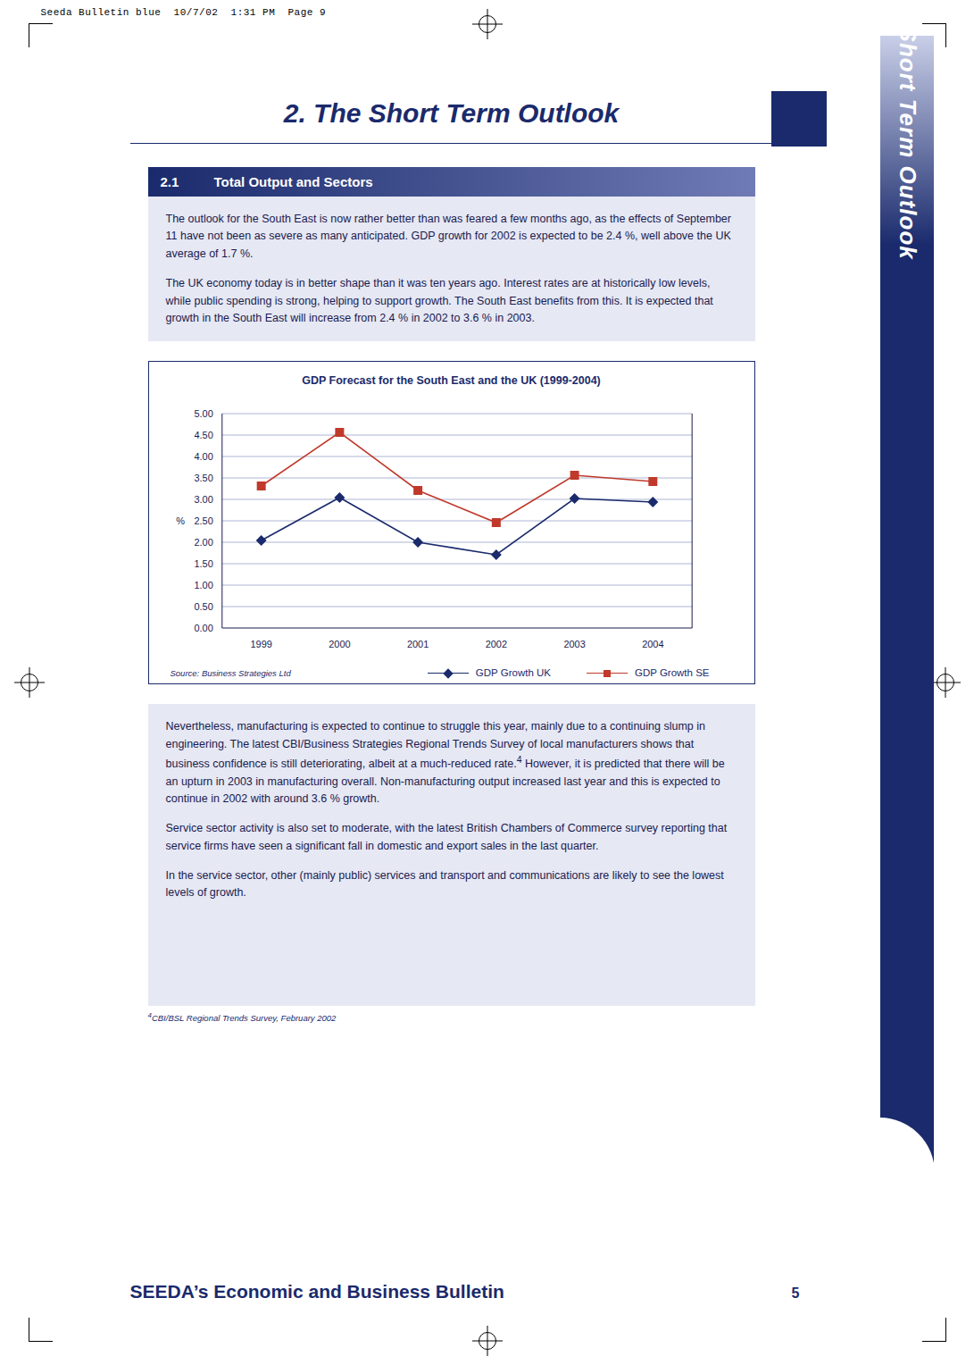Seeda Bulletin blue 10/7/02 1:31 PM Page 9
2. The Short Term Outlook
2. The Short Term Outlook
2.1 Total Output and Sectors
The outlook for the South East is now rather better than was feared a few months ago, as the effects of September 11 have not been as severe as many anticipated. GDP growth for 2002 is expected to be 2.4 %, well above the UK average of 1.7 %.
The UK economy today is in better shape than it was ten years ago. Interest rates are at historically low levels, while public spending is strong, helping to support growth. The South East benefits from this. It is expected that growth in the South East will increase from 2.4 % in 2002 to 3.6 % in 2003.
GDP Forecast for the South East and the UK (1999-2004)
5.00 4.50 4.00 3.50 3.00 2.50 2.00 1.50 1.00 0.50 0.00 % 1999 2000 2001 2002 2003 2004
Source: Business Strategies Ltd
GDP Growth UK
GDP Growth SE
Nevertheless, manufacturing is expected to continue to struggle this year, mainly due to a continuing slump in engineering. The latest CBI/Business Strategies Regional Trends Survey of local manufacturers shows that business confidence is still deteriorating, albeit at a much-reduced rate.4 However, it is predicted that there will be an upturn in 2003 in manufacturing overall. Non-manufacturing output increased last year and this is expected to continue in 2002 with around 3.6 % growth.
Service sector activity is also set to moderate, with the latest British Chambers of Commerce survey reporting that service firms have seen a significant fall in domestic and export sales in the last quarter.
In the service sector, other (mainly public) services and transport and communications are likely to see the lowest levels of growth.
4CBI/BSL Regional Trends Survey, February 2002
SEEDA’s Economic and Business Bulletin
5